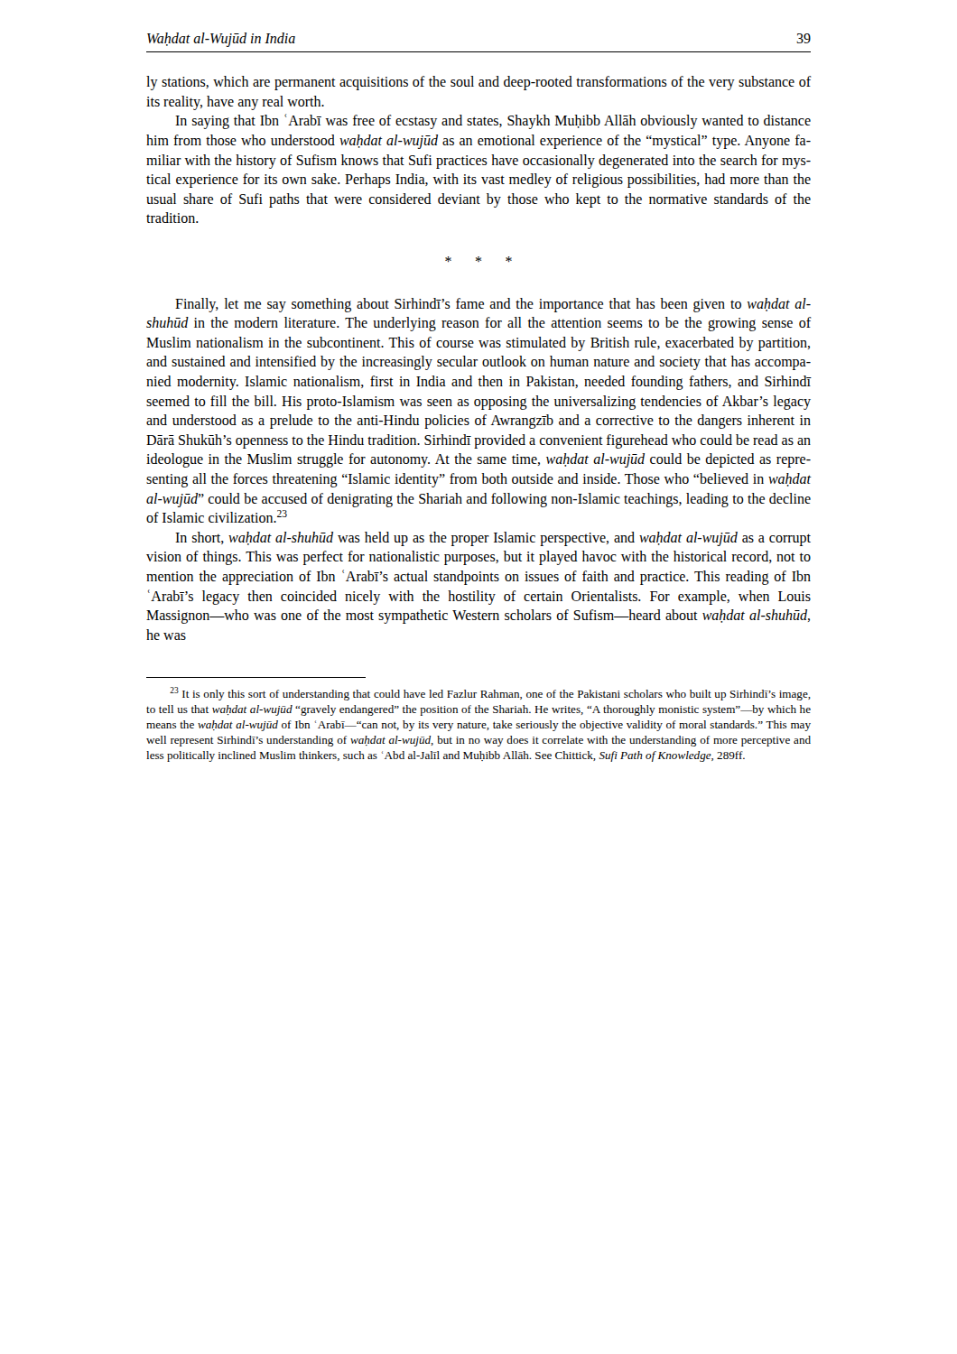Waḥdat al-Wujūd in India 39
ly stations, which are permanent acquisitions of the soul and deep-rooted transformations of the very substance of its reality, have any real worth.
In saying that Ibn ʿArabī was free of ecstasy and states, Shaykh Muḥibb Allāh obviously wanted to distance him from those who understood waḥdat al-wujūd as an emotional experience of the “mystical” type. Anyone familiar with the history of Sufism knows that Sufi practices have occasionally degenerated into the search for mystical experience for its own sake. Perhaps India, with its vast medley of religious possibilities, had more than the usual share of Sufi paths that were considered deviant by those who kept to the normative standards of the tradition.
***
Finally, let me say something about Sirhindī’s fame and the importance that has been given to waḥdat al-shuhūd in the modern literature. The underlying reason for all the attention seems to be the growing sense of Muslim nationalism in the subcontinent. This of course was stimulated by British rule, exacerbated by partition, and sustained and intensified by the increasingly secular outlook on human nature and society that has accompanied modernity. Islamic nationalism, first in India and then in Pakistan, needed founding fathers, and Sirhindī seemed to fill the bill. His proto-Islamism was seen as opposing the universalizing tendencies of Akbar’s legacy and understood as a prelude to the anti-Hindu policies of Awrangzīb and a corrective to the dangers inherent in Dārā Shukūh’s openness to the Hindu tradition. Sirhindī provided a convenient figurehead who could be read as an ideologue in the Muslim struggle for autonomy. At the same time, waḥdat al-wujūd could be depicted as representing all the forces threatening “Islamic identity” from both outside and inside. Those who “believed in waḥdat al-wujūd” could be accused of denigrating the Shariah and following non-Islamic teachings, leading to the decline of Islamic civilization.23
In short, waḥdat al-shuhūd was held up as the proper Islamic perspective, and waḥdat al-wujūd as a corrupt vision of things. This was perfect for nationalistic purposes, but it played havoc with the historical record, not to mention the appreciation of Ibn ʿArabī’s actual standpoints on issues of faith and practice. This reading of Ibn ʿArabī’s legacy then coincided nicely with the hostility of certain Orientalists. For example, when Louis Massignon—who was one of the most sympathetic Western scholars of Sufism—heard about waḥdat al-shuhūd, he was
23 It is only this sort of understanding that could have led Fazlur Rahman, one of the Pakistani scholars who built up Sirhindī’s image, to tell us that waḥdat al-wujūd “gravely endangered” the position of the Shariah. He writes, “A thoroughly monistic system”—by which he means the waḥdat al-wujūd of Ibn ʿArabī—“can not, by its very nature, take seriously the objective validity of moral standards.” This may well represent Sirhindī’s understanding of waḥdat al-wujūd, but in no way does it correlate with the understanding of more perceptive and less politically inclined Muslim thinkers, such as ʿAbd al-Jalīl and Muḥibb Allāh. See Chittick, Sufi Path of Knowledge, 289ff.